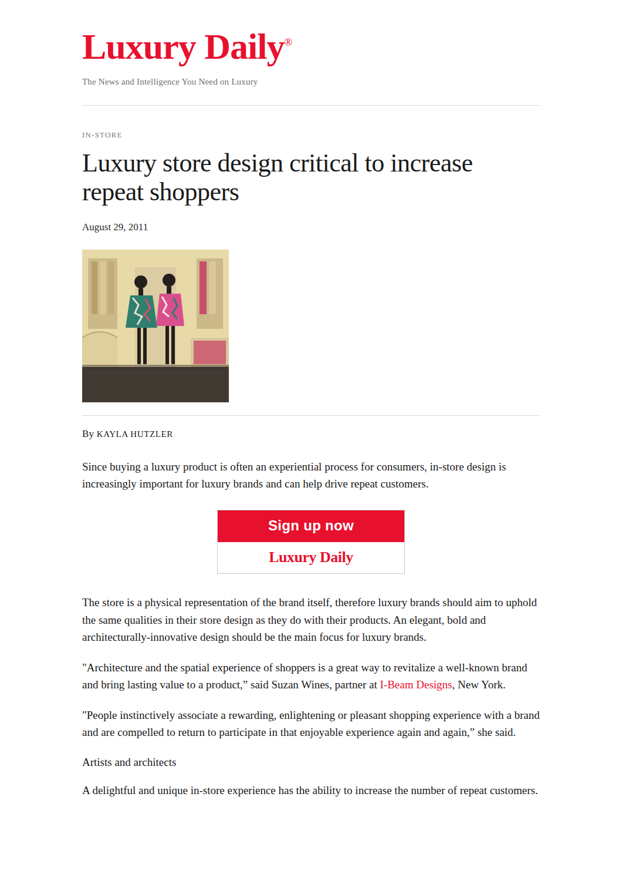Luxury Daily®
The News and Intelligence You Need on Luxury
In-store
Luxury store design critical to increase repeat shoppers
August 29, 2011
By Kayla Hutzler
Since buying a luxury product is often an experiential process for consumers, in-store design is increasingly important for luxury brands and can help drive repeat customers.
Sign up now
Luxury Daily
The store is a physical representation of the brand itself, therefore luxury brands should aim to uphold the same qualities in their store design as they do with their products. An elegant, bold and architecturally-innovative design should be the main focus for luxury brands.
"Architecture and the spatial experience of shoppers is a great way to revitalize a well-known brand and bring lasting value to a product,” said Suzan Wines, partner at I-Beam Designs, New York.
"People instinctively associate a rewarding, enlightening or pleasant shopping experience with a brand and are compelled to return to participate in that enjoyable experience again and again,” she said.
Artists and architects
A delightful and unique in-store experience has the ability to increase the number of repeat customers.